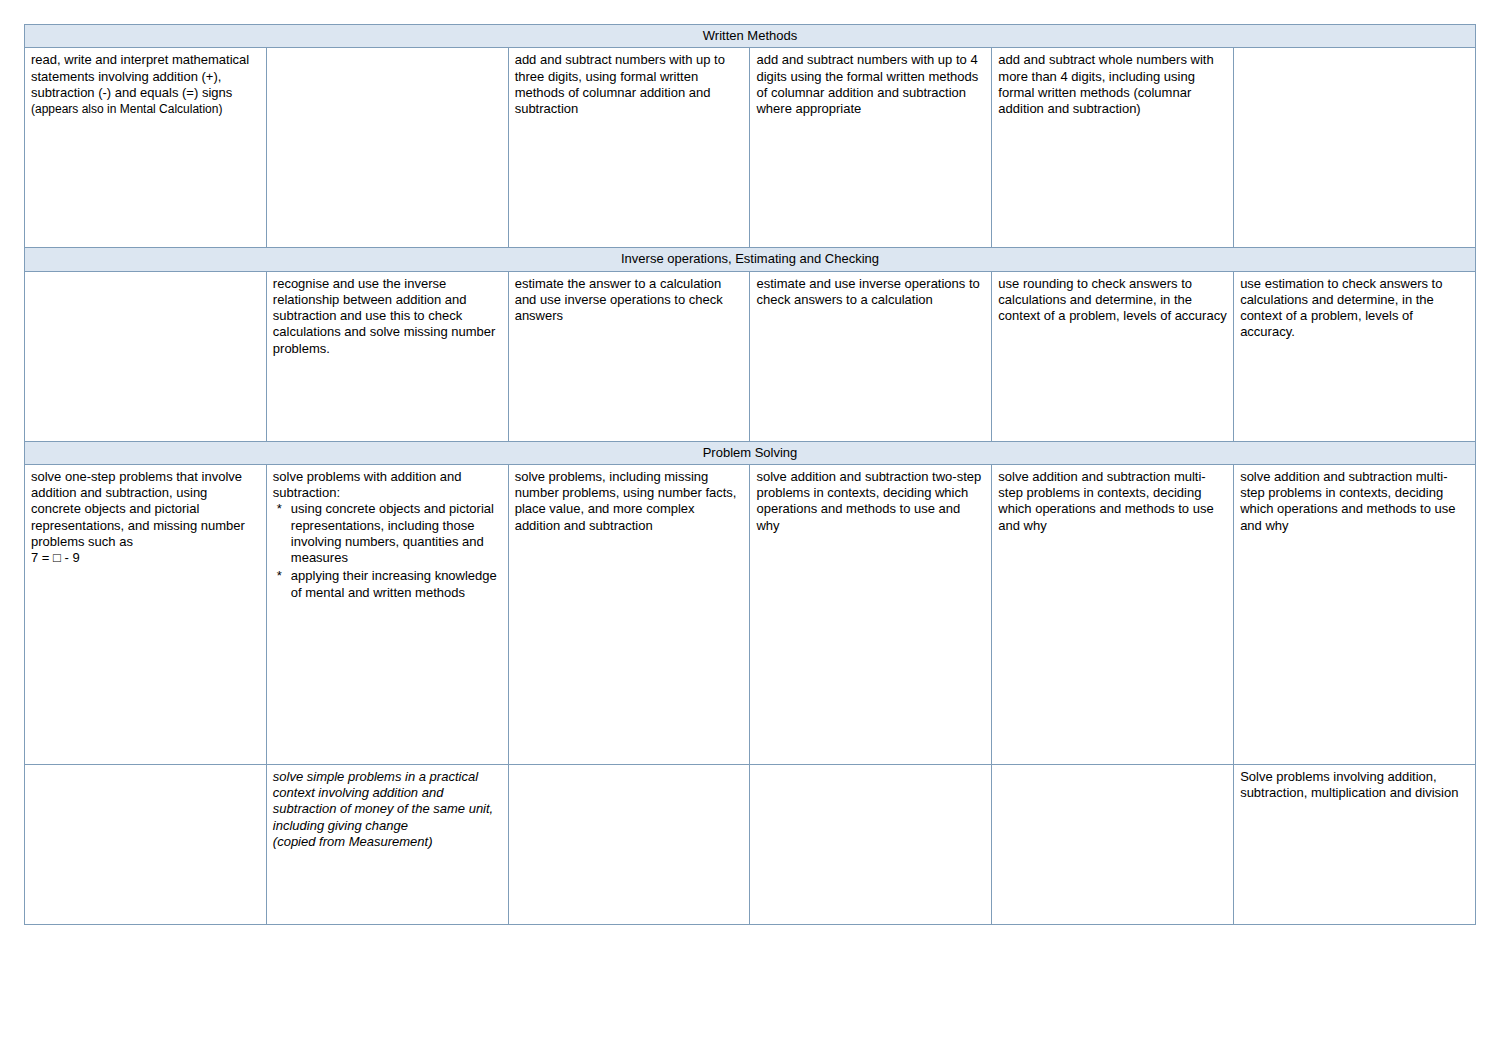| Written Methods |
| read, write and interpret mathematical statements involving addition (+), subtraction (-) and equals (=) signs (appears also in Mental Calculation) | | add and subtract numbers with up to three digits, using formal written methods of columnar addition and subtraction | add and subtract numbers with up to 4 digits using the formal written methods of columnar addition and subtraction where appropriate | add and subtract whole numbers with more than 4 digits, including using formal written methods (columnar addition and subtraction) | |
| Inverse operations, Estimating and Checking |
| | recognise and use the inverse relationship between addition and subtraction and use this to check calculations and solve missing number problems. | estimate the answer to a calculation and use inverse operations to check answers | estimate and use inverse operations to check answers to a calculation | use rounding to check answers to calculations and determine, in the context of a problem, levels of accuracy | use estimation to check answers to calculations and determine, in the context of a problem, levels of accuracy. |
| Problem Solving |
| solve one-step problems that involve addition and subtraction, using concrete objects and pictorial representations, and missing number problems such as 7 = □ - 9 | solve problems with addition and subtraction: using concrete objects and pictorial representations, including those involving numbers, quantities and measures applying their increasing knowledge of mental and written methods | solve problems, including missing number problems, using number facts, place value, and more complex addition and subtraction | solve addition and subtraction two-step problems in contexts, deciding which operations and methods to use and why | solve addition and subtraction multi-step problems in contexts, deciding which operations and methods to use and why | solve addition and subtraction multi-step problems in contexts, deciding which operations and methods to use and why |
| | solve simple problems in a practical context involving addition and subtraction of money of the same unit, including giving change (copied from Measurement) | | | | Solve problems involving addition, subtraction, multiplication and division |